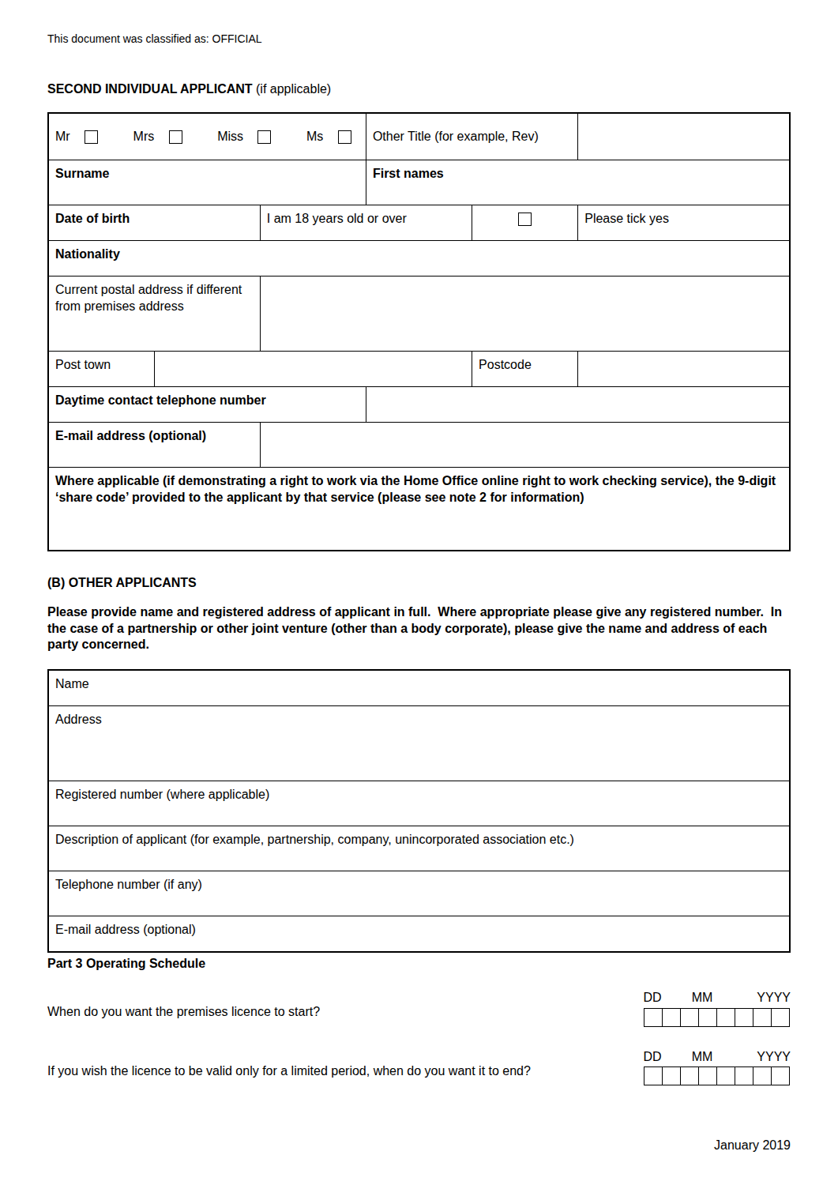This document was classified as: OFFICIAL
SECOND INDIVIDUAL APPLICANT (if applicable)
| Mr Mrs Miss Ms | Other Title (for example, Rev) | |
| Surname | First names |
| Date of birth | I am 18 years old or over | | Please tick yes |
| Nationality |
| Current postal address if different from premises address | |
| Post town | | Postcode | |
| Daytime contact telephone number | |
| E-mail address (optional) | |
| Where applicable (if demonstrating a right to work via the Home Office online right to work checking service), the 9-digit ‘share code’ provided to the applicant by that service (please see note 2 for information) |
(B) OTHER APPLICANTS
Please provide name and registered address of applicant in full. Where appropriate please give any registered number. In the case of a partnership or other joint venture (other than a body corporate), please give the name and address of each party concerned.
| Name |
| Address |
| Registered number (where applicable) |
| Description of applicant (for example, partnership, company, unincorporated association etc.) |
| Telephone number (if any) |
| E-mail address (optional) |
Part 3 Operating Schedule
When do you want the premises licence to start?
DD MM YYYY
If you wish the licence to be valid only for a limited period, when do you want it to end?
DD MM YYYY
January 2019